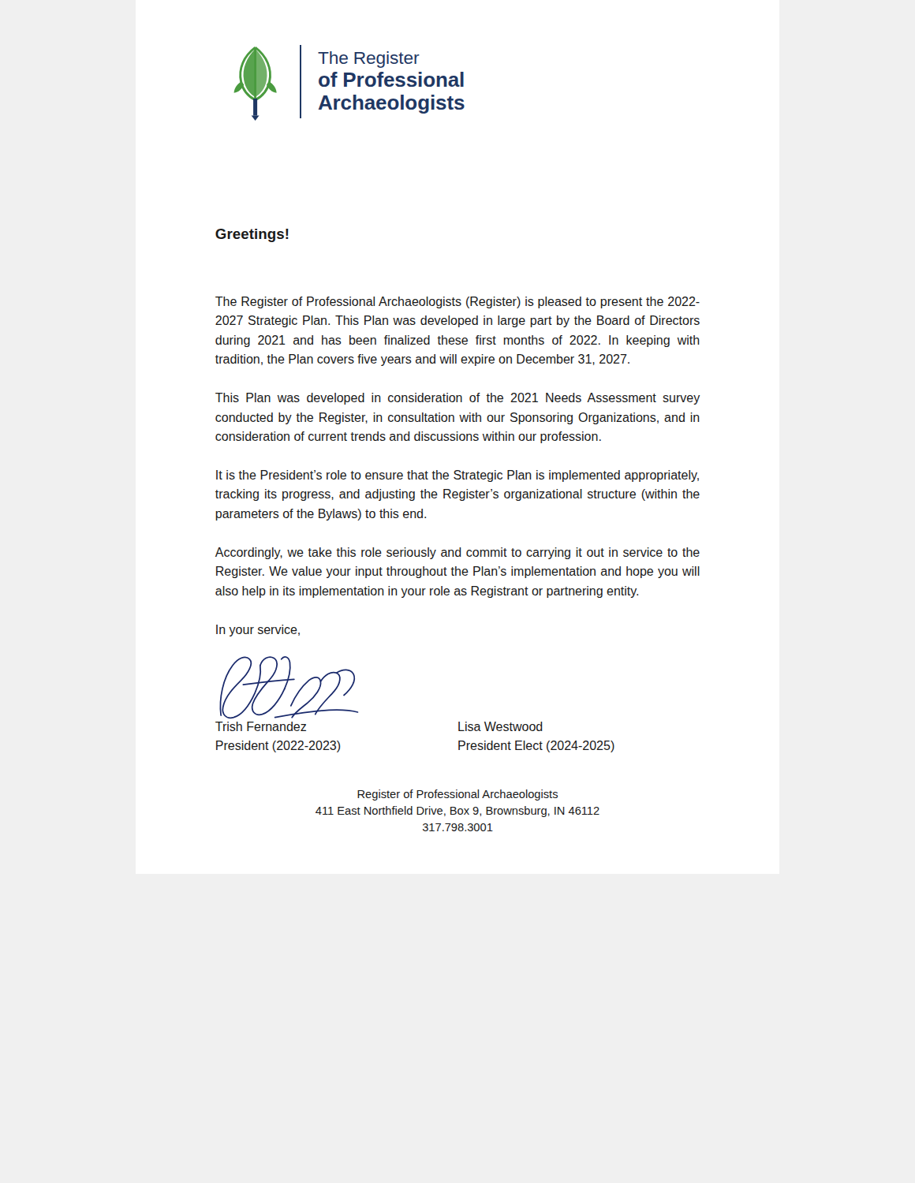The Register of Professional
Archaeologists
Greetings!
The Register of Professional Archaeologists (Register) is pleased to present the 2022-2027 Strategic Plan. This Plan was developed in large part by the Board of Directors during 2021 and has been finalized these first months of 2022. In keeping with tradition, the Plan covers five years and will expire on December 31, 2027.
This Plan was developed in consideration of the 2021 Needs Assessment survey conducted by the Register, in consultation with our Sponsoring Organizations, and in consideration of current trends and discussions within our profession.
It is the President’s role to ensure that the Strategic Plan is implemented appropriately, tracking its progress, and adjusting the Register’s organizational structure (within the parameters of the Bylaws) to this end.
Accordingly, we take this role seriously and commit to carrying it out in service to the Register. We value your input throughout the Plan’s implementation and hope you will also help in its implementation in your role as Registrant or partnering entity.
In your service,
Trish Fernandez
President (2022-2023)
Lisa Westwood
President Elect (2024-2025)
Register of Professional Archaeologists
411 East Northfield Drive, Box 9, Brownsburg, IN 46112
317.798.3001